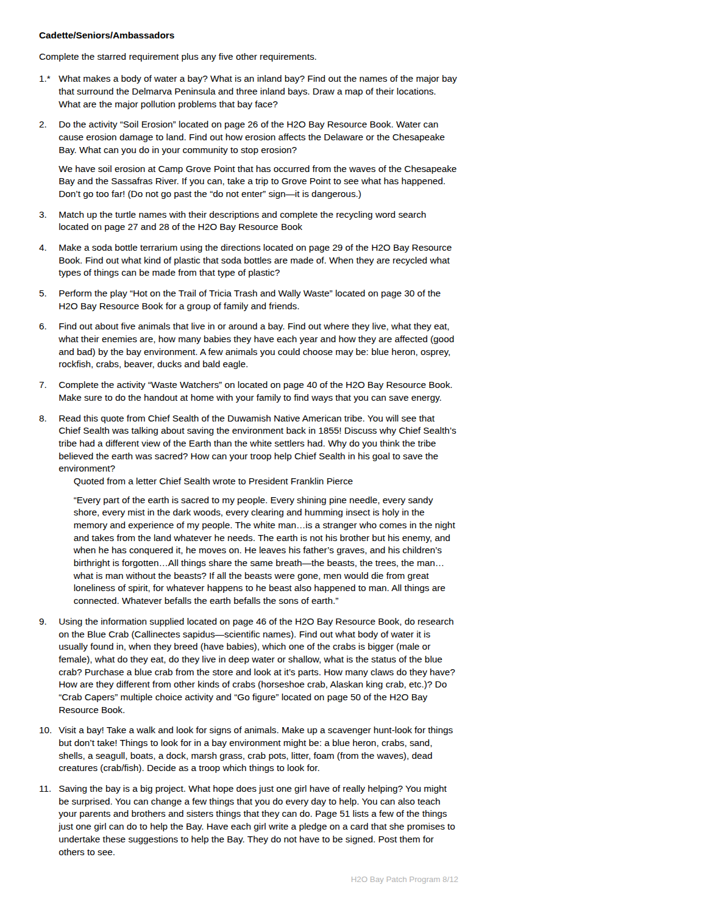Cadette/Seniors/Ambassadors
Complete the starred requirement plus any five other requirements.
What makes a body of water a bay? What is an inland bay? Find out the names of the major bay that surround the Delmarva Peninsula and three inland bays. Draw a map of their locations. What are the major pollution problems that bay face?
Do the activity “Soil Erosion” located on page 26 of the H2O Bay Resource Book. Water can cause erosion damage to land. Find out how erosion affects the Delaware or the Chesapeake Bay. What can you do in your community to stop erosion?
We have soil erosion at Camp Grove Point that has occurred from the waves of the Chesapeake Bay and the Sassafras River. If you can, take a trip to Grove Point to see what has happened. Don’t go too far! (Do not go past the “do not enter” sign—it is dangerous.)
Match up the turtle names with their descriptions and complete the recycling word search located on page 27 and 28 of the H2O Bay Resource Book
Make a soda bottle terrarium using the directions located on page 29 of the H2O Bay Resource Book. Find out what kind of plastic that soda bottles are made of. When they are recycled what types of things can be made from that type of plastic?
Perform the play “Hot on the Trail of Tricia Trash and Wally Waste” located on page 30 of the H2O Bay Resource Book for a group of family and friends.
Find out about five animals that live in or around a bay. Find out where they live, what they eat, what their enemies are, how many babies they have each year and how they are affected (good and bad) by the bay environment. A few animals you could choose may be: blue heron, osprey, rockfish, crabs, beaver, ducks and bald eagle.
Complete the activity “Waste Watchers” on located on page 40 of the H2O Bay Resource Book. Make sure to do the handout at home with your family to find ways that you can save energy.
Read this quote from Chief Sealth of the Duwamish Native American tribe. You will see that Chief Sealth was talking about saving the environment back in 1855! Discuss why Chief Sealth’s tribe had a different view of the Earth than the white settlers had. Why do you think the tribe believed the earth was sacred? How can your troop help Chief Sealth in his goal to save the environment?
Quoted from a letter Chief Sealth wrote to President Franklin Pierce
“Every part of the earth is sacred to my people. Every shining pine needle, every sandy shore, every mist in the dark woods, every clearing and humming insect is holy in the memory and experience of my people. The white man…is a stranger who comes in the night and takes from the land whatever he needs. The earth is not his brother but his enemy, and when he has conquered it, he moves on. He leaves his father’s graves, and his children’s birthright is forgotten…All things share the same breath—the beasts, the trees, the man…what is man without the beasts? If all the beasts were gone, men would die from great loneliness of spirit, for whatever happens to he beast also happened to man. All things are connected. Whatever befalls the earth befalls the sons of earth.”
Using the information supplied located on page 46 of the H2O Bay Resource Book, do research on the Blue Crab (Callinectes sapidus—scientific names). Find out what body of water it is usually found in, when they breed (have babies), which one of the crabs is bigger (male or female), what do they eat, do they live in deep water or shallow, what is the status of the blue crab? Purchase a blue crab from the store and look at it’s parts. How many claws do they have? How are they different from other kinds of crabs (horseshoe crab, Alaskan king crab, etc.)? Do “Crab Capers” multiple choice activity and “Go figure” located on page 50 of the H2O Bay Resource Book.
Visit a bay! Take a walk and look for signs of animals. Make up a scavenger hunt-look for things but don’t take! Things to look for in a bay environment might be: a blue heron, crabs, sand, shells, a seagull, boats, a dock, marsh grass, crab pots, litter, foam (from the waves), dead creatures (crab/fish). Decide as a troop which things to look for.
Saving the bay is a big project. What hope does just one girl have of really helping? You might be surprised. You can change a few things that you do every day to help. You can also teach your parents and brothers and sisters things that they can do. Page 51 lists a few of the things just one girl can do to help the Bay. Have each girl write a pledge on a card that she promises to undertake these suggestions to help the Bay. They do not have to be signed. Post them for others to see.
H2O Bay Patch Program 8/12